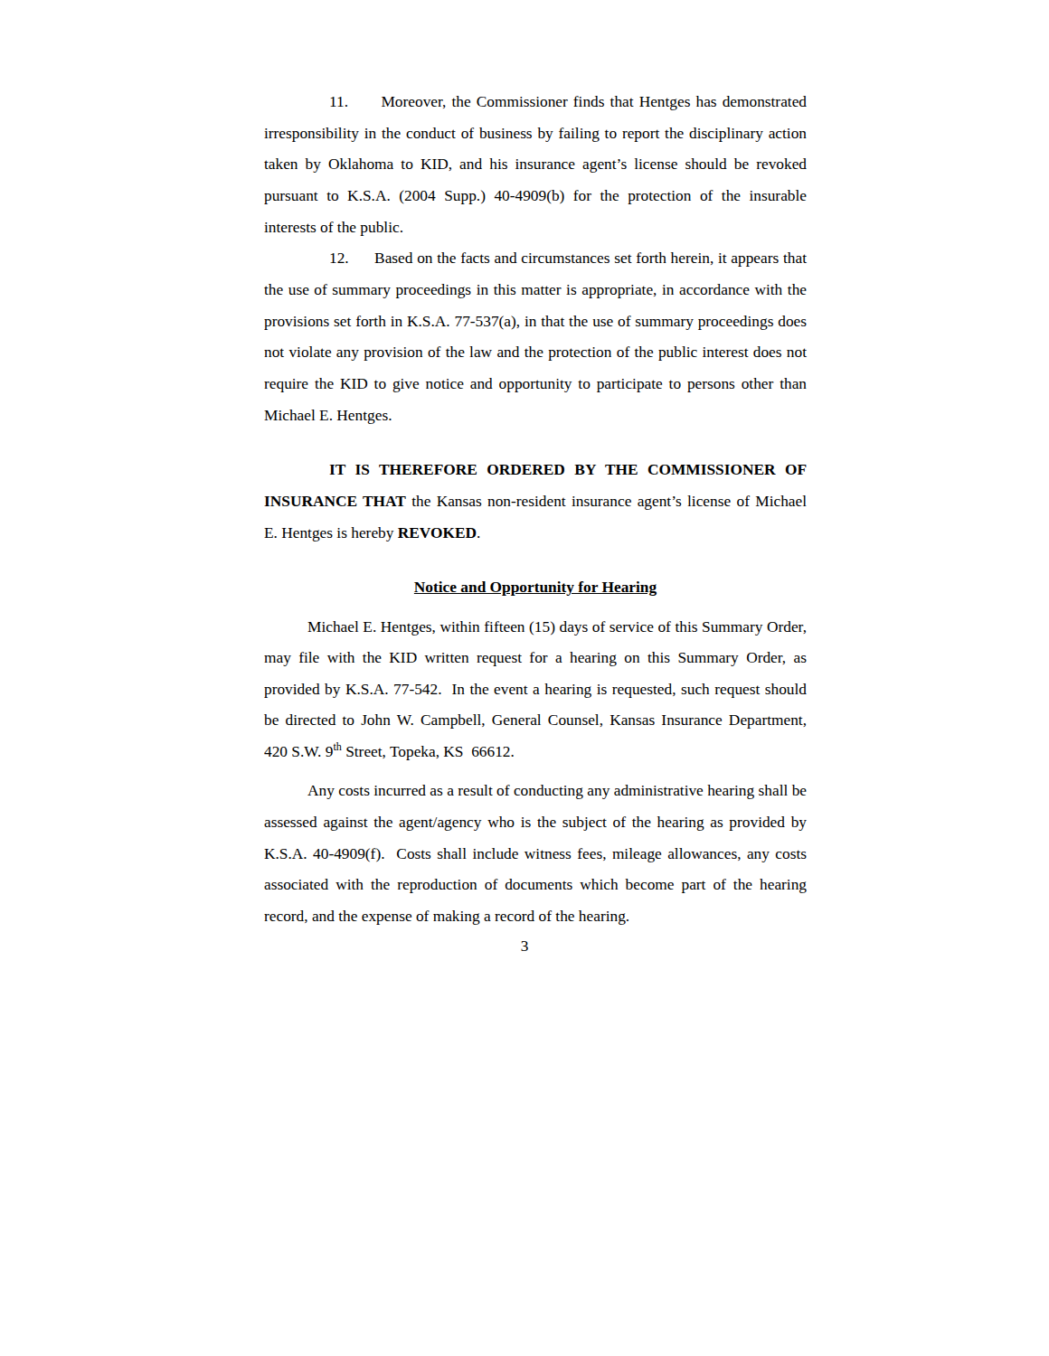11. Moreover, the Commissioner finds that Hentges has demonstrated irresponsibility in the conduct of business by failing to report the disciplinary action taken by Oklahoma to KID, and his insurance agent’s license should be revoked pursuant to K.S.A. (2004 Supp.) 40-4909(b) for the protection of the insurable interests of the public.
12. Based on the facts and circumstances set forth herein, it appears that the use of summary proceedings in this matter is appropriate, in accordance with the provisions set forth in K.S.A. 77-537(a), in that the use of summary proceedings does not violate any provision of the law and the protection of the public interest does not require the KID to give notice and opportunity to participate to persons other than Michael E. Hentges.
IT IS THEREFORE ORDERED BY THE COMMISSIONER OF INSURANCE THAT the Kansas non-resident insurance agent’s license of Michael E. Hentges is hereby REVOKED.
Notice and Opportunity for Hearing
Michael E. Hentges, within fifteen (15) days of service of this Summary Order, may file with the KID written request for a hearing on this Summary Order, as provided by K.S.A. 77-542. In the event a hearing is requested, such request should be directed to John W. Campbell, General Counsel, Kansas Insurance Department, 420 S.W. 9th Street, Topeka, KS 66612.
Any costs incurred as a result of conducting any administrative hearing shall be assessed against the agent/agency who is the subject of the hearing as provided by K.S.A. 40-4909(f). Costs shall include witness fees, mileage allowances, any costs associated with the reproduction of documents which become part of the hearing record, and the expense of making a record of the hearing.
3